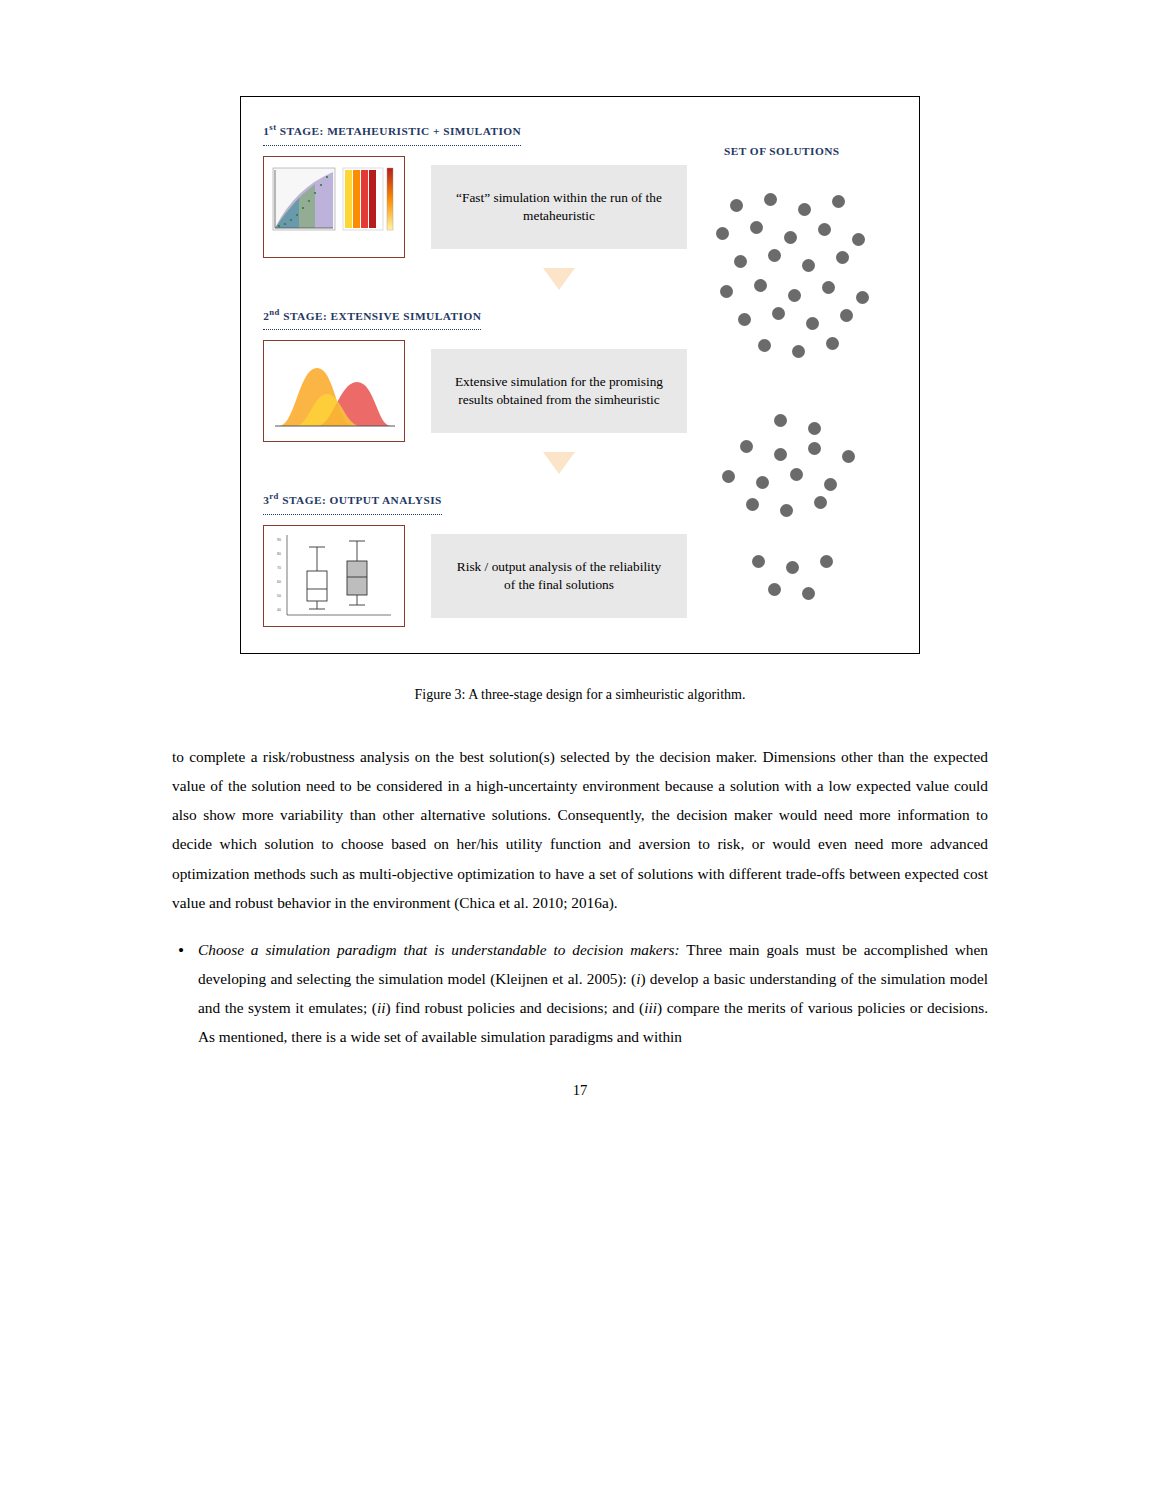1st STAGE: METAHEURISTIC + SIMULATION
“Fast” simulation within the run of the metaheuristic
2nd STAGE: EXTENSIVE SIMULATION
Extensive simulation for the promising results obtained from the simheuristic
3rd STAGE: OUTPUT ANALYSIS
9080 7060 5040
Risk / output analysis of the reliability of the final solutions
SET OF SOLUTIONS
Figure 3: A three-stage design for a simheuristic algorithm.
to complete a risk/robustness analysis on the best solution(s) selected by the decision maker. Dimensions other than the expected value of the solution need to be considered in a high-uncertainty environment because a solution with a low expected value could also show more variability than other alternative solutions. Consequently, the decision maker would need more information to decide which solution to choose based on her/his utility function and aversion to risk, or would even need more advanced optimization methods such as multi-objective optimization to have a set of solutions with different trade-offs between expected cost value and robust behavior in the environment (Chica et al. 2010; 2016a).
Choose a simulation paradigm that is understandable to decision makers: Three main goals must be accomplished when developing and selecting the simulation model (Kleijnen et al. 2005): (i) develop a basic understanding of the simulation model and the system it emulates; (ii) find robust policies and decisions; and (iii) compare the merits of various policies or decisions. As mentioned, there is a wide set of available simulation paradigms and within
17